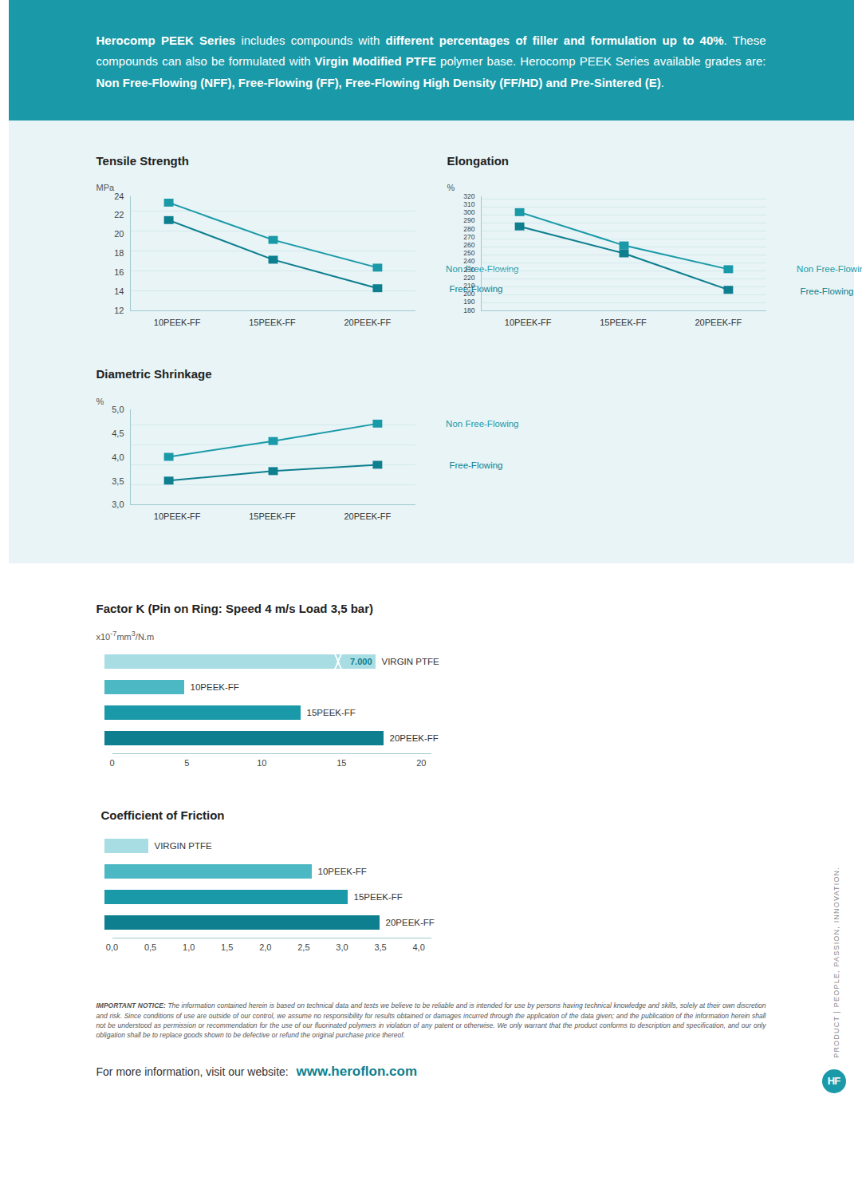Herocomp PEEK Series includes compounds with different percentages of filler and formulation up to 40%. These compounds can also be formulated with Virgin Modified PTFE polymer base. Herocomp PEEK Series available grades are: Non Free-Flowing (NFF), Free-Flowing (FF), Free-Flowing High Density (FF/HD) and Pre-Sintered (E).
Tensile Strength
MPa
24 22 20 18 16 14 12
Non Free-Flowing
Free-Flowing
10PEEK-FF 15PEEK-FF 20PEEK-FF
Elongation
%
320 310 300 290 280 270 260 250 240 230 220 210 200 190 180
Non Free-Flowing
Free-Flowing
10PEEK-FF 15PEEK-FF 20PEEK-FF
Diametric Shrinkage
%
5,0 4,5 4,0 3,5 3,0
Non Free-Flowing
Free-Flowing
10PEEK-FF 15PEEK-FF 20PEEK-FF
Factor K (Pin on Ring: Speed 4 m/s Load 3,5 bar)
x10-7mm3/N.m
7.000
VIRGIN PTFE
10PEEK-FF
15PEEK-FF
20PEEK-FF
05101520
Coefficient of Friction
VIRGIN PTFE
10PEEK-FF
15PEEK-FF
20PEEK-FF
0,00,51,01,52,02,53,03,54,0
IMPORTANT NOTICE: The information contained herein is based on technical data and tests we believe to be reliable and is intended for use by persons having technical knowledge and skills, solely at their own discretion and risk. Since conditions of use are outside of our control, we assume no responsibility for results obtained or damages incurred through the application of the data given; and the publication of the information herein shall not be understood as permission or recommendation for the use of our fluorinated polymers in violation of any patent or otherwise. We only warrant that the product conforms to description and specification, and our only obligation shall be to replace goods shown to be defective or refund the original purchase price thereof.
For more information, visit our website: www.heroflon.com
Product | People, Passion, Innovation.
HF